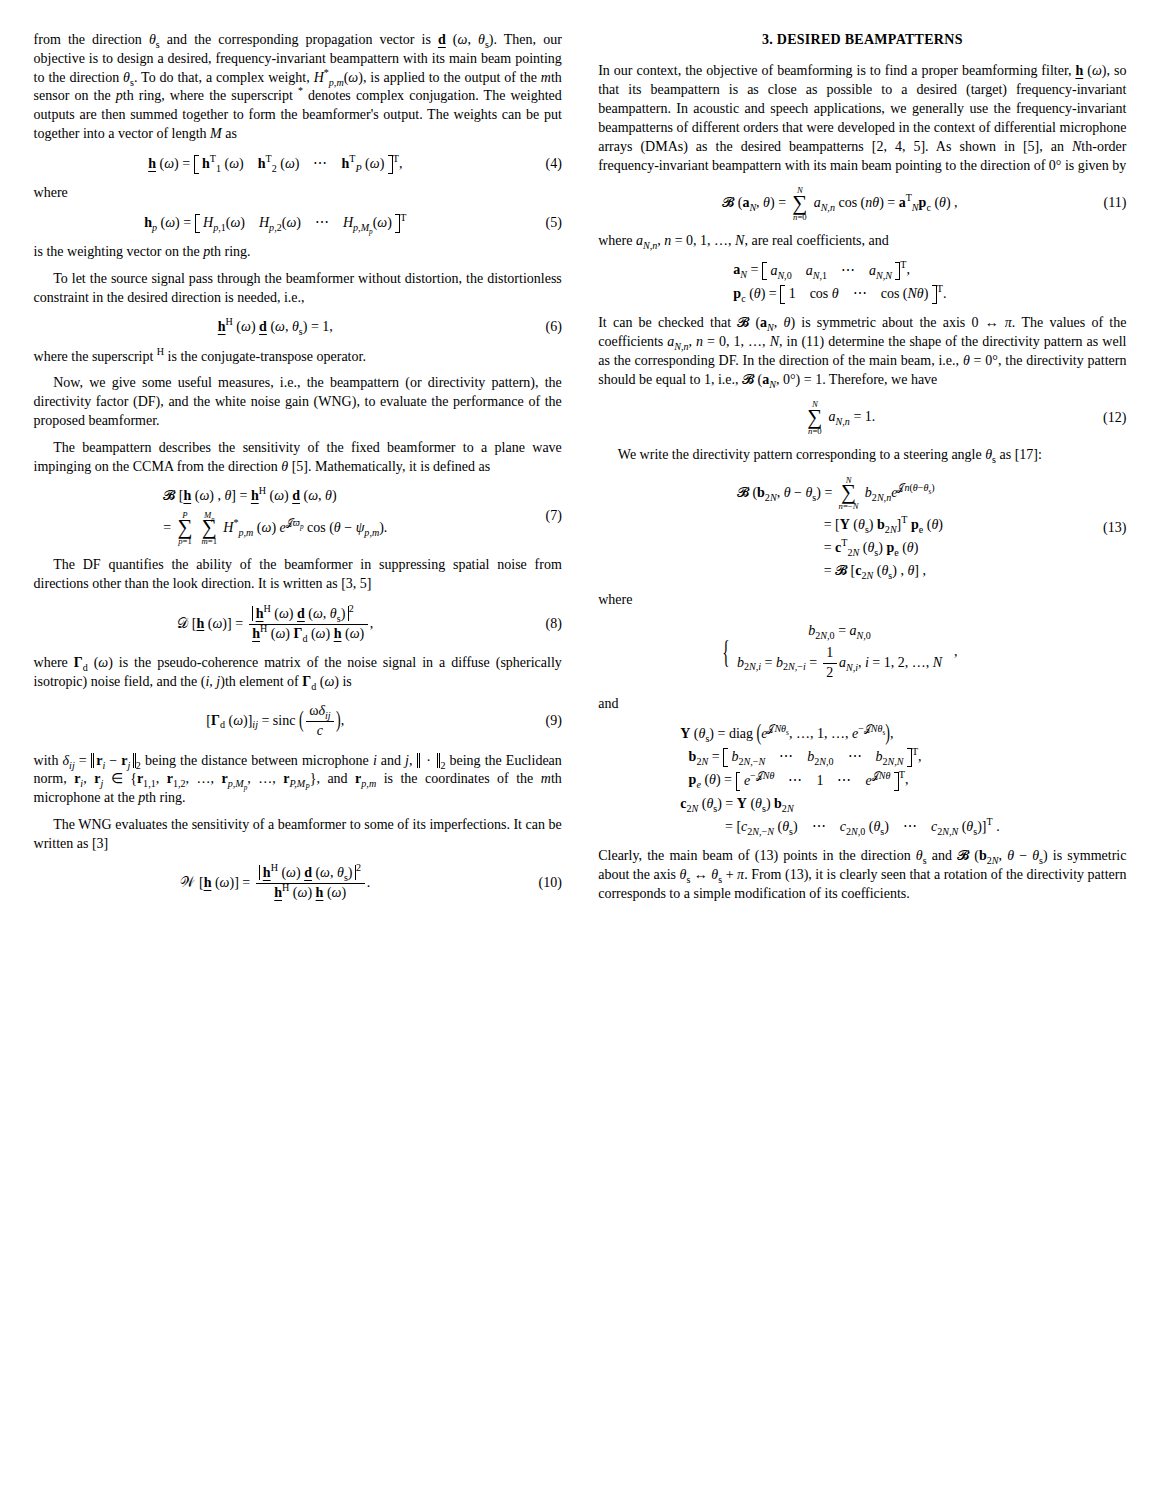from the direction θs and the corresponding propagation vector is d (ω, θs). Then, our objective is to design a desired, frequency-invariant beampattern with its main beam pointing to the direction θs. To do that, a complex weight, H*p,m(ω), is applied to the output of the mth sensor on the pth ring, where the superscript * denotes complex conjugation. The weighted outputs are then summed together to form the beamformer's output. The weights can be put together into a vector of length M as
h (ω) = hT1 (ω) hT2 (ω) ⋯ hTP (ω)T,
(4)
where
hp (ω) = Hp,1(ω) Hp,2(ω) ⋯ Hp,Mp(ω)T
(5)
is the weighting vector on the pth ring.
To let the source signal pass through the beamformer without distortion, the distortionless constraint in the desired direction is needed, i.e.,
hH (ω) d (ω, θs) = 1,
(6)
where the superscript H is the conjugate-transpose operator.
Now, we give some useful measures, i.e., the beampattern (or directivity pattern), the directivity factor (DF), and the white noise gain (WNG), to evaluate the performance of the proposed beamformer.
The beampattern describes the sensitivity of the fixed beamformer to a plane wave impinging on the CCMA from the direction θ [5]. Mathematically, it is defined as
𝓑 [h (ω) , θ] = hH (ω) d (ω, θ) = P∑p=1 Mp∑m=1 H*p,m (ω) e𝒥ϖp cos (θ − ψp,m).
(7)
The DF quantifies the ability of the beamformer in suppressing spatial noise from directions other than the look direction. It is written as [3, 5]
𝒟 [h (ω)] = hH (ω) d (ω, θs)2 hH (ω) Γd (ω) h (ω),
(8)
where Γd (ω) is the pseudo-coherence matrix of the noise signal in a diffuse (spherically isotropic) noise field, and the (i, j)th element of Γd (ω) is
[Γd (ω)]ij = sinc (ωδij c),
(9)
with δij = ri − rj2 being the distance between microphone i and j, · 2 being the Euclidean norm, ri, rj ∈ {r1,1, r1,2, …, rp,Mp, …, rP,MP}, and rp,m is the coordinates of the mth microphone at the pth ring.
The WNG evaluates the sensitivity of a beamformer to some of its imperfections. It can be written as [3]
𝒲 [h (ω)] = hH (ω) d (ω, θs)2 hH (ω) h (ω).
(10)
3. DESIRED BEAMPATTERNS
In our context, the objective of beamforming is to find a proper beamforming filter, h (ω), so that its beampattern is as close as possible to a desired (target) frequency-invariant beampattern. In acoustic and speech applications, we generally use the frequency-invariant beampatterns of different orders that were developed in the context of differential microphone arrays (DMAs) as the desired beampatterns [2, 4, 5]. As shown in [5], an Nth-order frequency-invariant beampattern with its main beam pointing to the direction of 0° is given by
𝓑 (aN, θ) = N∑n=0 aN,n cos (nθ) = aTNpc (θ) ,
(11)
where aN,n, n = 0, 1, …, N, are real coefficients, and
aN = aN,0 aN,1 ⋯ aN,NT, pc (θ) = 1 cos θ ⋯ cos (Nθ)T.
It can be checked that 𝓑 (aN, θ) is symmetric about the axis 0 ↔ π. The values of the coefficients aN,n, n = 0, 1, …, N, in (11) determine the shape of the directivity pattern as well as the corresponding DF. In the direction of the main beam, i.e., θ = 0°, the directivity pattern should be equal to 1, i.e., 𝓑 (aN, 0°) = 1. Therefore, we have
N∑n=0 aN,n = 1.
(12)
We write the directivity pattern corresponding to a steering angle θs as [17]:
𝓑 (b2N, θ − θs) = N∑n=−N b2N,ne𝒥n(θ−θs) = [Υ (θs) b2N]T pe (θ) = cT2N (θs) pe (θ) = 𝓑 [c2N (θs) , θ] ,
(13)
where
b2N, 0 = aN,0 b2N,i = b2N,−i = 12 aN,i, i = 1, 2, …, N ,
and
Υ (θs) = diag (e𝒥Nθs, …, 1, …, e−𝒥Nθs), b2N = b2N,−N ⋯ b2N, 0 ⋯ b2N,NT, pe (θ) = e−𝒥Nθ ⋯ 1 ⋯ e𝒥NθT, c2N (θs) = Υ (θs) b2N = [c2N,−N (θs) ⋯ c2N, 0 (θs) ⋯ c2N,N (θs)]T .
Clearly, the main beam of (13) points in the direction θs and 𝓑 (b2N, θ − θs) is symmetric about the axis θs ↔ θs + π. From (13), it is clearly seen that a rotation of the directivity pattern corresponds to a simple modification of its coefficients.